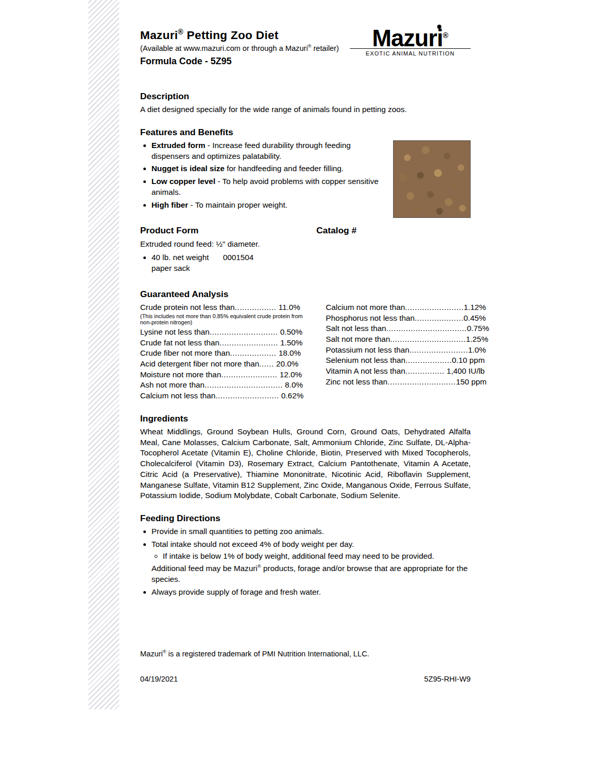Mazuri ®
EXOTIC ANIMAL NUTRITION
Mazuri® Petting Zoo Diet
(Available at www.mazuri.com or through a Mazuri® retailer)
Formula Code - 5Z95
Description
A diet designed specially for the wide range of animals found in petting zoos.
Features and Benefits
Extruded form - Increase feed durability through feeding dispensers and optimizes palatability.
Nugget is ideal size for handfeeding and feeder filling.
Low copper level - To help avoid problems with copper sensitive animals.
High fiber - To maintain proper weight.
Product Form
Extruded round feed: ½" diameter.
40 lb. net weight paper sack 0001504
Catalog #
Guaranteed Analysis
Crude protein not less than................. 11.0%
(This includes not more than 0.85% equivalent crude protein from non-protein nitrogen)
Lysine not less than............................ 0.50%
Crude fat not less than........................ 1.50%
Crude fiber not more than................... 18.0%
Acid detergent fiber not more than...... 20.0%
Moisture not more than....................... 12.0%
Ash not more than................................ 8.0%
Calcium not less than.......................... 0.62%
Calcium not more than........................ 1.12%
Phosphorus not less than.................... 0.45%
Salt not less than................................. 0.75%
Salt not more than............................... 1.25%
Potassium not less than........................ 1.0%
Selenium not less than................... 0.10 ppm
Vitamin A not less than................ 1,400 IU/lb
Zinc not less than............................ 150 ppm
Ingredients
Wheat Middlings, Ground Soybean Hulls, Ground Corn, Ground Oats, Dehydrated Alfalfa Meal, Cane Molasses, Calcium Carbonate, Salt, Ammonium Chloride, Zinc Sulfate, DL-Alpha-Tocopherol Acetate (Vitamin E), Choline Chloride, Biotin, Preserved with Mixed Tocopherols, Cholecalciferol (Vitamin D3), Rosemary Extract, Calcium Pantothenate, Vitamin A Acetate, Citric Acid (a Preservative), Thiamine Mononitrate, Nicotinic Acid, Riboflavin Supplement, Manganese Sulfate, Vitamin B12 Supplement, Zinc Oxide, Manganous Oxide, Ferrous Sulfate, Potassium Iodide, Sodium Molybdate, Cobalt Carbonate, Sodium Selenite.
Feeding Directions
Provide in small quantities to petting zoo animals.
Total intake should not exceed 4% of body weight per day.
If intake is below 1% of body weight, additional feed may need to be provided.
Additional feed may be Mazuri® products, forage and/or browse that are appropriate for the species.
Always provide supply of forage and fresh water.
Mazuri® is a registered trademark of PMI Nutrition International, LLC.
04/19/2021 5Z95-RHI-W9